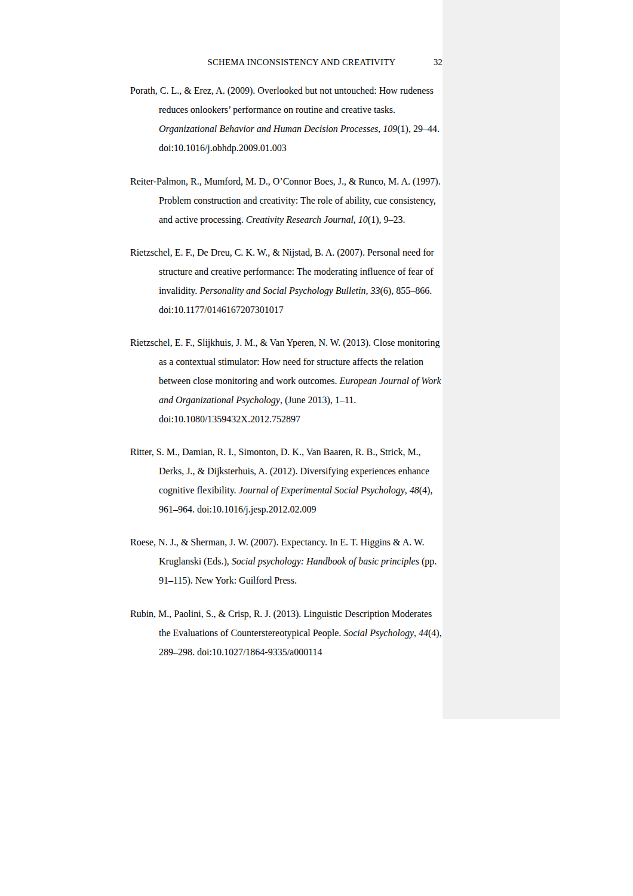Schema Inconsistency and Creativity 32
Porath, C. L., & Erez, A. (2009). Overlooked but not untouched: How rudeness reduces onlookers’ performance on routine and creative tasks. Organizational Behavior and Human Decision Processes, 109(1), 29–44. doi:10.1016/j.obhdp.2009.01.003
Reiter-Palmon, R., Mumford, M. D., O’Connor Boes, J., & Runco, M. A. (1997). Problem construction and creativity: The role of ability, cue consistency, and active processing. Creativity Research Journal, 10(1), 9–23.
Rietzschel, E. F., De Dreu, C. K. W., & Nijstad, B. A. (2007). Personal need for structure and creative performance: The moderating influence of fear of invalidity. Personality and Social Psychology Bulletin, 33(6), 855–866. doi:10.1177/0146167207301017
Rietzschel, E. F., Slijkhuis, J. M., & Van Yperen, N. W. (2013). Close monitoring as a contextual stimulator: How need for structure affects the relation between close monitoring and work outcomes. European Journal of Work and Organizational Psychology, (June 2013), 1–11. doi:10.1080/1359432X.2012.752897
Ritter, S. M., Damian, R. I., Simonton, D. K., Van Baaren, R. B., Strick, M., Derks, J., & Dijksterhuis, A. (2012). Diversifying experiences enhance cognitive flexibility. Journal of Experimental Social Psychology, 48(4), 961–964. doi:10.1016/j.jesp.2012.02.009
Roese, N. J., & Sherman, J. W. (2007). Expectancy. In E. T. Higgins & A. W. Kruglanski (Eds.), Social psychology: Handbook of basic principles (pp. 91–115). New York: Guilford Press.
Rubin, M., Paolini, S., & Crisp, R. J. (2013). Linguistic Description Moderates the Evaluations of Counterstereotypical People. Social Psychology, 44(4), 289–298. doi:10.1027/1864-9335/a000114